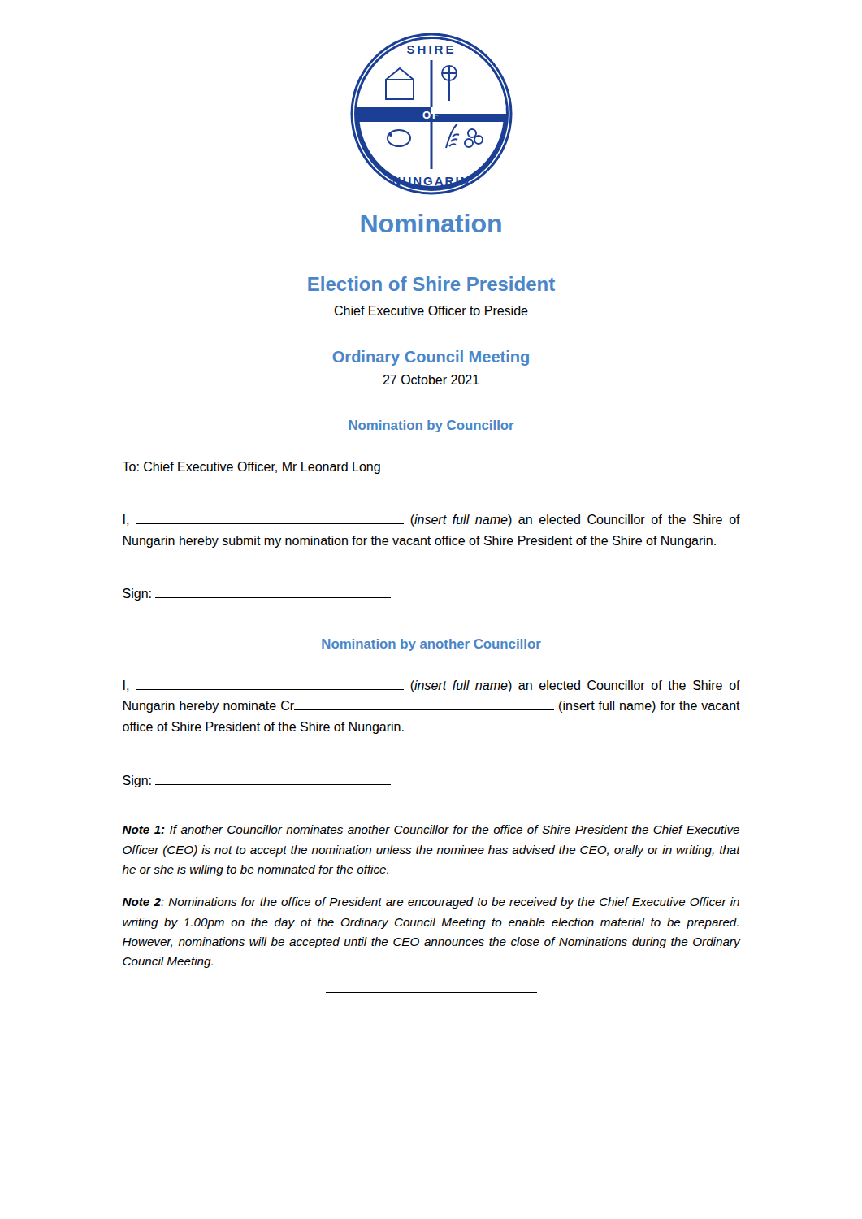OF SHIRE NUNGARIN
Nomination
Election of Shire President
Chief Executive Officer to Preside
Ordinary Council Meeting
27 October 2021
Nomination by Councillor
To: Chief Executive Officer, Mr Leonard Long
I, (insert full name) an elected Councillor of the Shire of Nungarin hereby submit my nomination for the vacant office of Shire President of the Shire of Nungarin.
Sign:
Nomination by another Councillor
I, (insert full name) an elected Councillor of the Shire of Nungarin hereby nominate Cr (insert full name) for the vacant office of Shire President of the Shire of Nungarin.
Sign:
Note 1: If another Councillor nominates another Councillor for the office of Shire President the Chief Executive Officer (CEO) is not to accept the nomination unless the nominee has advised the CEO, orally or in writing, that he or she is willing to be nominated for the office.
Note 2: Nominations for the office of President are encouraged to be received by the Chief Executive Officer in writing by 1.00pm on the day of the Ordinary Council Meeting to enable election material to be prepared. However, nominations will be accepted until the CEO announces the close of Nominations during the Ordinary Council Meeting.